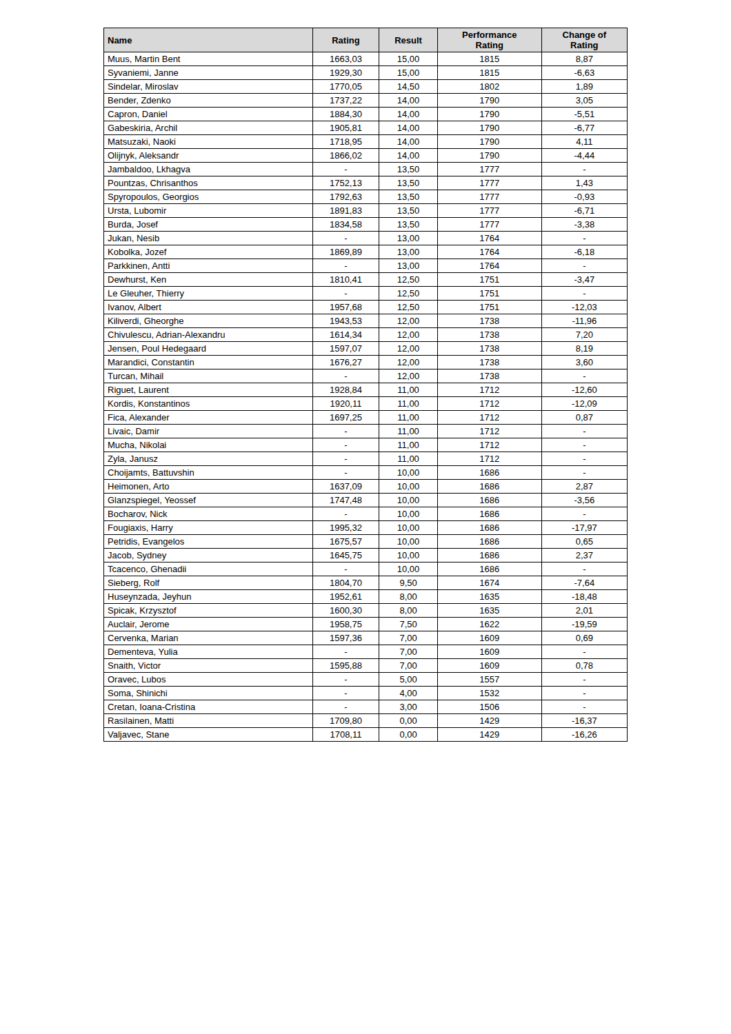Player ratings, results, performance ratings and rating changes
| Name | Rating | Result | Performance Rating | Change of Rating |
| --- | --- | --- | --- | --- |
| Muus, Martin Bent | 1663,03 | 15,00 | 1815 | 8,87 |
| Syvaniemi, Janne | 1929,30 | 15,00 | 1815 | -6,63 |
| Sindelar, Miroslav | 1770,05 | 14,50 | 1802 | 1,89 |
| Bender, Zdenko | 1737,22 | 14,00 | 1790 | 3,05 |
| Capron, Daniel | 1884,30 | 14,00 | 1790 | -5,51 |
| Gabeskiria, Archil | 1905,81 | 14,00 | 1790 | -6,77 |
| Matsuzaki, Naoki | 1718,95 | 14,00 | 1790 | 4,11 |
| Olijnyk, Aleksandr | 1866,02 | 14,00 | 1790 | -4,44 |
| Jambaldoo, Lkhagva | - | 13,50 | 1777 | - |
| Pountzas, Chrisanthos | 1752,13 | 13,50 | 1777 | 1,43 |
| Spyropoulos, Georgios | 1792,63 | 13,50 | 1777 | -0,93 |
| Ursta, Lubomir | 1891,83 | 13,50 | 1777 | -6,71 |
| Burda, Josef | 1834,58 | 13,50 | 1777 | -3,38 |
| Jukan, Nesib | - | 13,00 | 1764 | - |
| Kobolka, Jozef | 1869,89 | 13,00 | 1764 | -6,18 |
| Parkkinen, Antti | - | 13,00 | 1764 | - |
| Dewhurst, Ken | 1810,41 | 12,50 | 1751 | -3,47 |
| Le Gleuher, Thierry | - | 12,50 | 1751 | - |
| Ivanov, Albert | 1957,68 | 12,50 | 1751 | -12,03 |
| Kiliverdi, Gheorghe | 1943,53 | 12,00 | 1738 | -11,96 |
| Chivulescu, Adrian-Alexandru | 1614,34 | 12,00 | 1738 | 7,20 |
| Jensen, Poul Hedegaard | 1597,07 | 12,00 | 1738 | 8,19 |
| Marandici, Constantin | 1676,27 | 12,00 | 1738 | 3,60 |
| Turcan, Mihail | - | 12,00 | 1738 | - |
| Riguet, Laurent | 1928,84 | 11,00 | 1712 | -12,60 |
| Kordis, Konstantinos | 1920,11 | 11,00 | 1712 | -12,09 |
| Fica, Alexander | 1697,25 | 11,00 | 1712 | 0,87 |
| Livaic, Damir | - | 11,00 | 1712 | - |
| Mucha, Nikolai | - | 11,00 | 1712 | - |
| Zyla, Janusz | - | 11,00 | 1712 | - |
| Choijamts, Battuvshin | - | 10,00 | 1686 | - |
| Heimonen, Arto | 1637,09 | 10,00 | 1686 | 2,87 |
| Glanzspiegel, Yeossef | 1747,48 | 10,00 | 1686 | -3,56 |
| Bocharov, Nick | - | 10,00 | 1686 | - |
| Fougiaxis, Harry | 1995,32 | 10,00 | 1686 | -17,97 |
| Petridis, Evangelos | 1675,57 | 10,00 | 1686 | 0,65 |
| Jacob, Sydney | 1645,75 | 10,00 | 1686 | 2,37 |
| Tcacenco, Ghenadii | - | 10,00 | 1686 | - |
| Sieberg, Rolf | 1804,70 | 9,50 | 1674 | -7,64 |
| Huseynzada, Jeyhun | 1952,61 | 8,00 | 1635 | -18,48 |
| Spicak, Krzysztof | 1600,30 | 8,00 | 1635 | 2,01 |
| Auclair, Jerome | 1958,75 | 7,50 | 1622 | -19,59 |
| Cervenka, Marian | 1597,36 | 7,00 | 1609 | 0,69 |
| Dementeva, Yulia | - | 7,00 | 1609 | - |
| Snaith, Victor | 1595,88 | 7,00 | 1609 | 0,78 |
| Oravec, Lubos | - | 5,00 | 1557 | - |
| Soma, Shinichi | - | 4,00 | 1532 | - |
| Cretan, Ioana-Cristina | - | 3,00 | 1506 | - |
| Rasilainen, Matti | 1709,80 | 0,00 | 1429 | -16,37 |
| Valjavec, Stane | 1708,11 | 0,00 | 1429 | -16,26 |